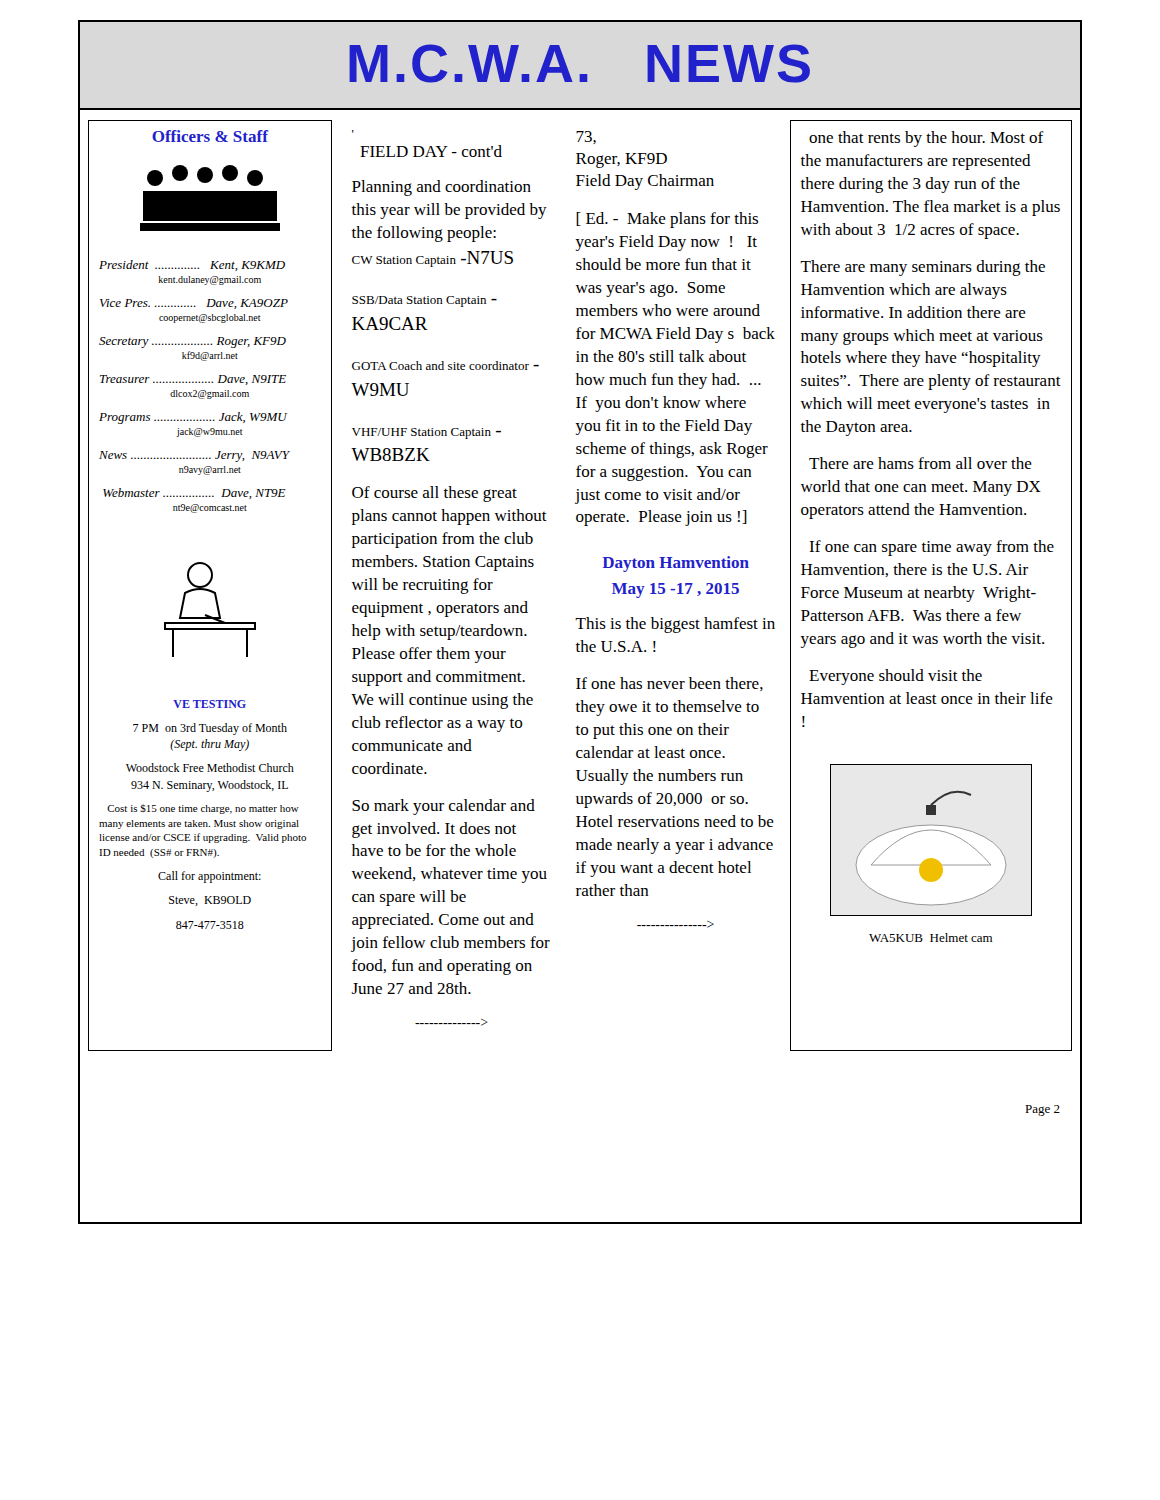M.C.W.A. NEWS
Officers & Staff
President .............. Kent, K9KMD kent.dulaney@gmail.com
Vice Pres. ............. Dave, KA9OZP coopernet@sbcglobal.net
Secretary ................... Roger, KF9D kf9d@arrl.net
Treasurer ................... Dave, N9ITE dlcox2@gmail.com
Programs ................... Jack, W9MU jack@w9mu.net
News ......................... Jerry, N9AVY n9avy@arrl.net
Webmaster ................ Dave, NT9E nt9e@comcast.net
VE TESTING
7 PM on 3rd Tuesday of Month
(Sept. thru May)
Woodstock Free Methodist Church
934 N. Seminary, Woodstock, IL
Cost is $15 one time charge, no matter how many elements are taken. Must show original license and/or CSCE if upgrading. Valid photo ID needed (SS# or FRN#).
Call for appointment:
Steve, KB9OLD
847-477-3518
'
FIELD DAY - cont'd
Planning and coordination this year will be provided by the following people:
CW Station Captain -N7US
SSB/Data Station Captain - KA9CAR
GOTA Coach and site coordinator - W9MU
VHF/UHF Station Captain - WB8BZK
Of course all these great plans cannot happen without participation from the club members. Station Captains will be recruiting for equipment , operators and help with setup/teardown. Please offer them your support and commitment. We will continue using the club reflector as a way to communicate and coordinate.
So mark your calendar and get involved. It does not have to be for the whole weekend, whatever time you can spare will be appreciated. Come out and join fellow club members for food, fun and operating on June 27 and 28th.
-------------->
73,
Roger, KF9D
Field Day Chairman
[ Ed. - Make plans for this year's Field Day now ! It should be more fun that it was year's ago. Some members who were around for MCWA Field Day s back in the 80's still talk about how much fun they had. ... If you don't know where you fit in to the Field Day scheme of things, ask Roger for a suggestion. You can just come to visit and/or operate. Please join us !]
Dayton Hamvention
May 15 -17 , 2015
This is the biggest hamfest in the U.S.A. !
If one has never been there, they owe it to themselve to to put this one on their calendar at least once. Usually the numbers run upwards of 20,000 or so. Hotel reservations need to be made nearly a year i advance if you want a decent hotel rather than
--------------->
one that rents by the hour. Most of the manufacturers are represented there during the 3 day run of the Hamvention. The flea market is a plus with about 3 1/2 acres of space.
There are many seminars during the Hamvention which are always informative. In addition there are many groups which meet at various hotels where they have “hospitality suites”. There are plenty of restaurant which will meet everyone's tastes in the Dayton area.
There are hams from all over the world that one can meet. Many DX operators attend the Hamvention.
If one can spare time away from the Hamvention, there is the U.S. Air Force Museum at nearbty Wright-Patterson AFB. Was there a few years ago and it was worth the visit.
Everyone should visit the Hamvention at least once in their life !
WA5KUB Helmet cam
Page 2